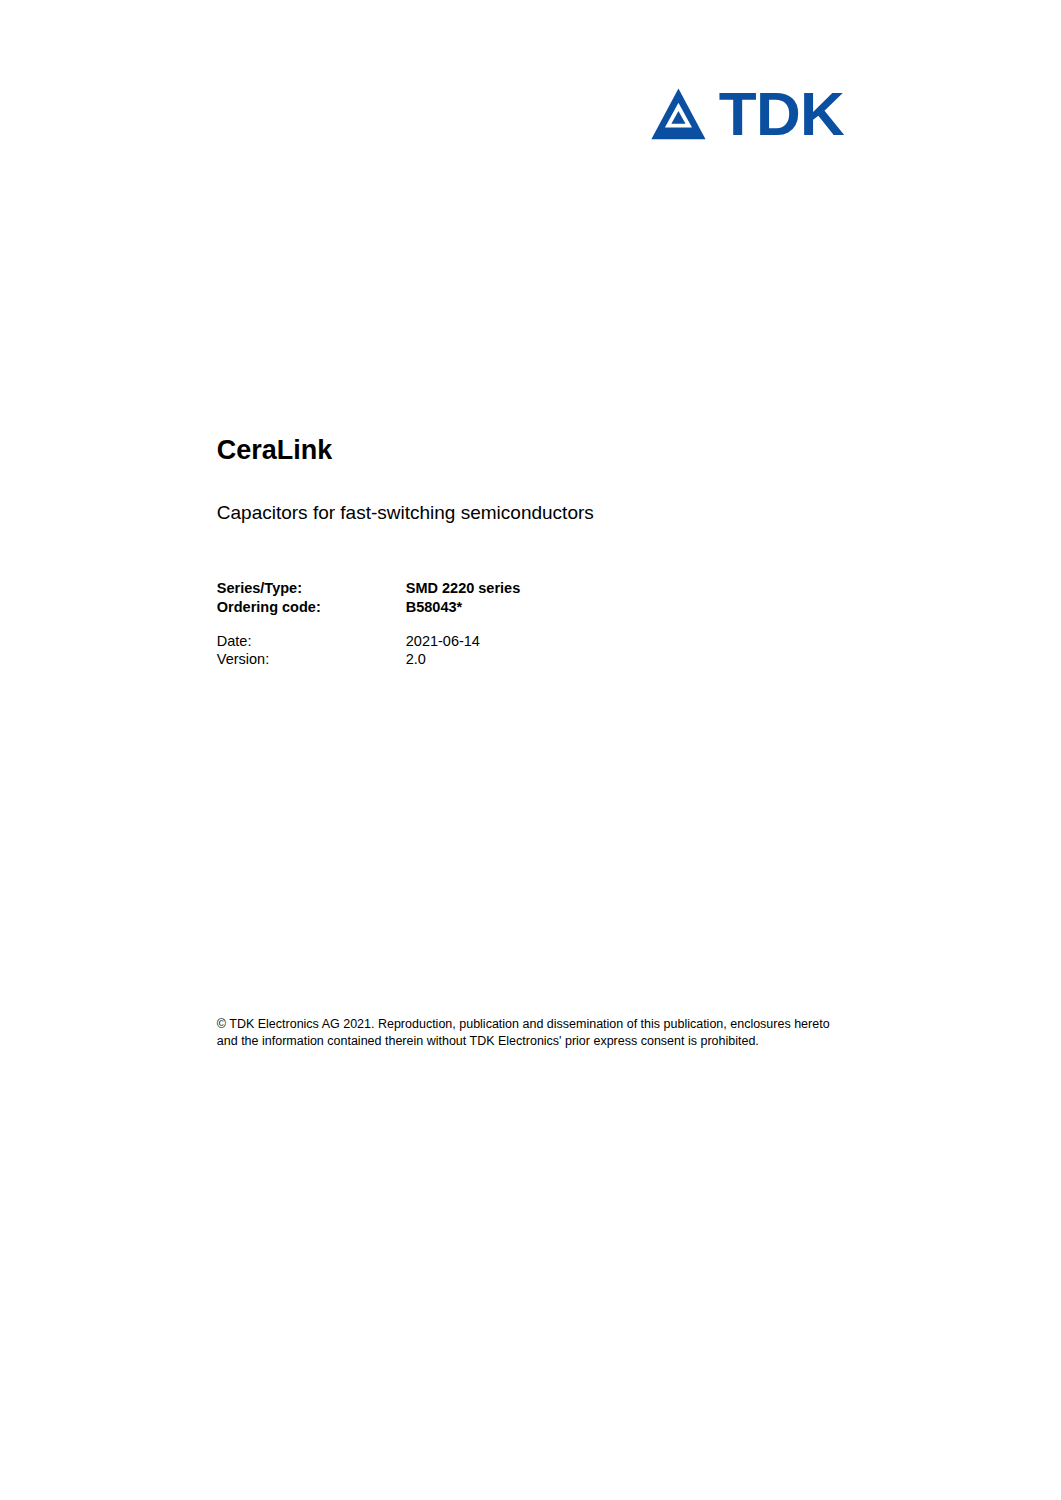TDK
CeraLink
Capacitors for fast-switching semiconductors
| Series/Type: | SMD 2220 series |
| Ordering code: | B58043* |
| Date: | 2021-06-14 |
| Version: | 2.0 |
© TDK Electronics AG 2021. Reproduction, publication and dissemination of this publication, enclosures hereto and the information contained therein without TDK Electronics' prior express consent is prohibited.